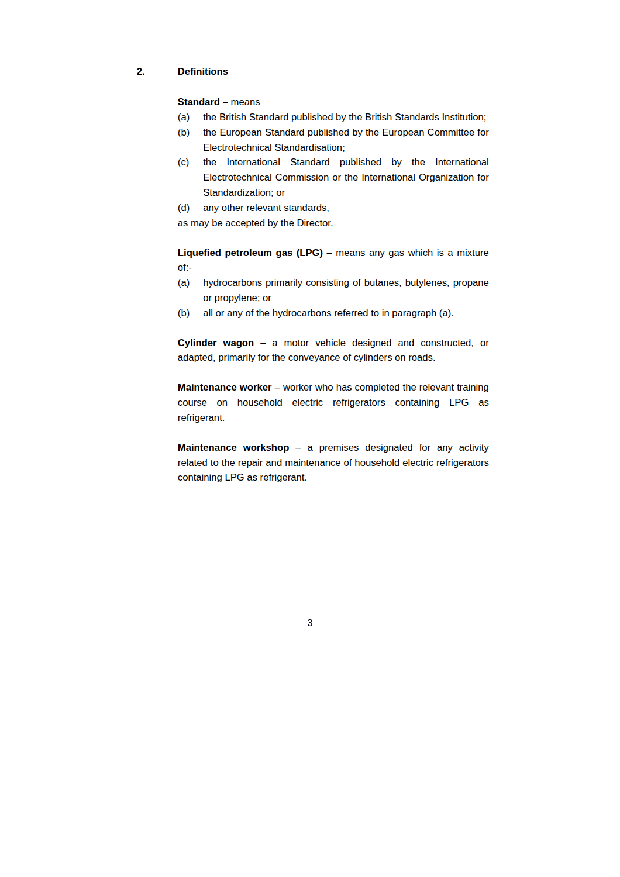2.
Definitions
Standard – means
(a) the British Standard published by the British Standards Institution;
(b) the European Standard published by the European Committee for Electrotechnical Standardisation;
(c) the International Standard published by the International Electrotechnical Commission or the International Organization for Standardization; or
(d) any other relevant standards,
as may be accepted by the Director.
Liquefied petroleum gas (LPG) – means any gas which is a mixture of:-
(a) hydrocarbons primarily consisting of butanes, butylenes, propane or propylene; or
(b) all or any of the hydrocarbons referred to in paragraph (a).
Cylinder wagon – a motor vehicle designed and constructed, or adapted, primarily for the conveyance of cylinders on roads.
Maintenance worker – worker who has completed the relevant training course on household electric refrigerators containing LPG as refrigerant.
Maintenance workshop – a premises designated for any activity related to the repair and maintenance of household electric refrigerators containing LPG as refrigerant.
3